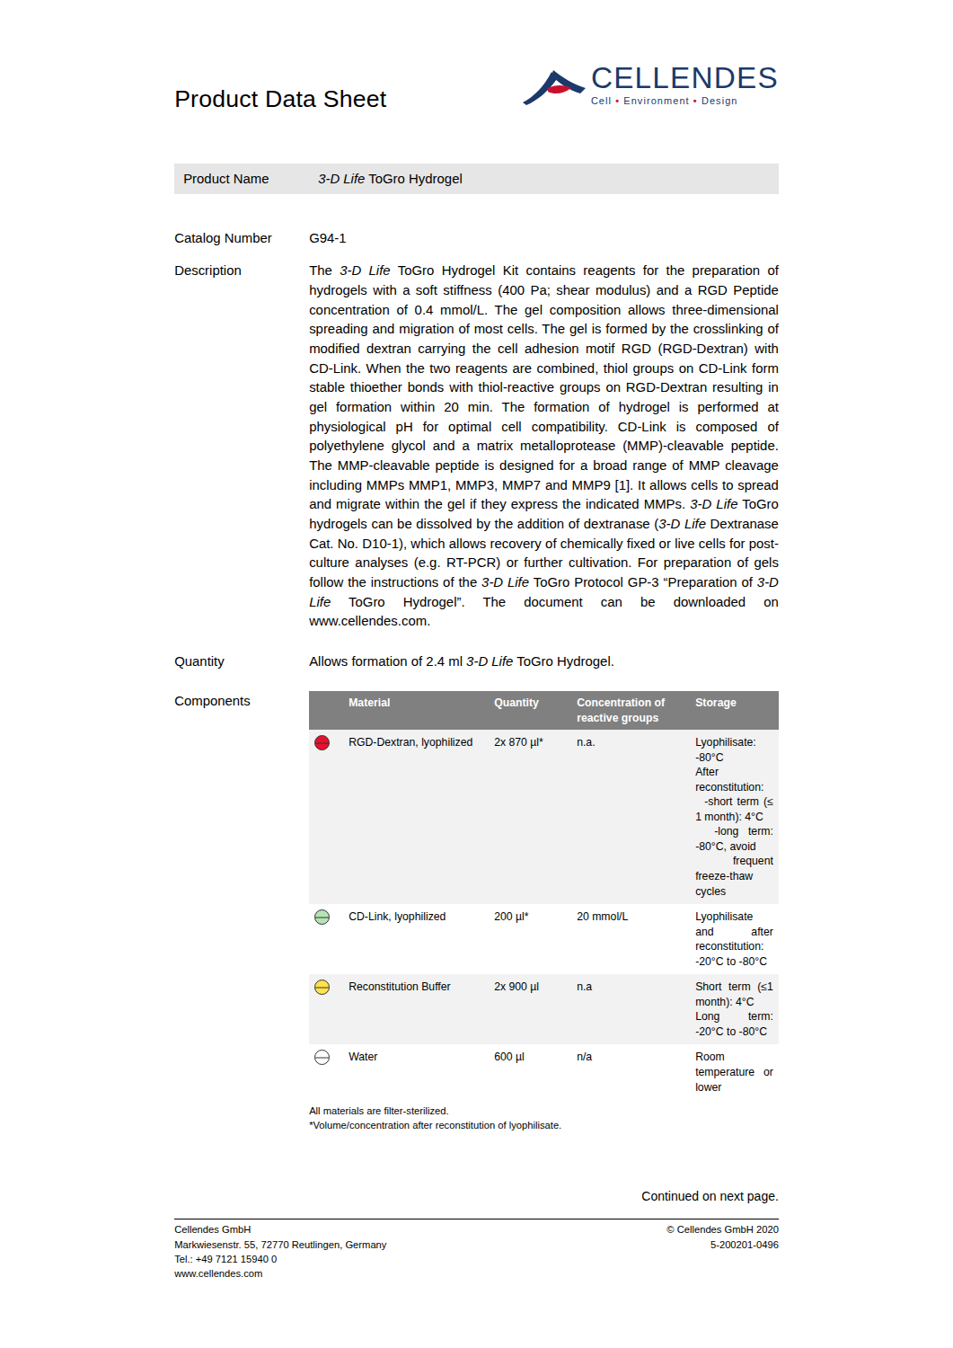Product Data Sheet
CELLENDES
Cell • Environment • Design
Product Name
3-D Life ToGro Hydrogel
Catalog Number
G94-1
Description
The 3-D Life ToGro Hydrogel Kit contains reagents for the preparation of hydrogels with a soft stiffness (400 Pa; shear modulus) and a RGD Peptide concentration of 0.4 mmol/L. The gel composition allows three-dimensional spreading and migration of most cells. The gel is formed by the crosslinking of modified dextran carrying the cell adhesion motif RGD (RGD-Dextran) with CD-Link. When the two reagents are combined, thiol groups on CD-Link form stable thioether bonds with thiol-reactive groups on RGD-Dextran resulting in gel formation within 20 min. The formation of hydrogel is performed at physiological pH for optimal cell compatibility. CD-Link is composed of polyethylene glycol and a matrix metalloprotease (MMP)-cleavable peptide. The MMP-cleavable peptide is designed for a broad range of MMP cleavage including MMPs MMP1, MMP3, MMP7 and MMP9 [1]. It allows cells to spread and migrate within the gel if they express the indicated MMPs. 3-D Life ToGro hydrogels can be dissolved by the addition of dextranase (3-D Life Dextranase Cat. No. D10-1), which allows recovery of chemically fixed or live cells for post-culture analyses (e.g. RT-PCR) or further cultivation. For preparation of gels follow the instructions of the 3-D Life ToGro Protocol GP-3 “Preparation of 3-D Life ToGro Hydrogel”. The document can be downloaded on www.cellendes.com.
Quantity
Allows formation of 2.4 ml 3-D Life ToGro Hydrogel.
Components
| | Material | Quantity | Concentration of reactive groups | Storage |
| --- | --- | --- | --- | --- |
| | RGD-Dextran, lyophilized | 2x 870 µl* | n.a. | Lyophilisate: -80°C After reconstitution: -short term (≤ 1 month): 4°C -long term: -80°C, avoid frequent freeze-thaw cycles |
| | CD-Link, lyophilized | 200 µl* | 20 mmol/L | Lyophilisate and after reconstitution: -20°C to -80°C |
| | Reconstitution Buffer | 2x 900 µl | n.a | Short term (≤1 month): 4°C Long term: -20°C to -80°C |
| | Water | 600 µl | n/a | Room temperature or lower |
All materials are filter-sterilized.
*Volume/concentration after reconstitution of lyophilisate.
Continued on next page.
Cellendes GmbH
Markwiesenstr. 55, 72770 Reutlingen, Germany
Tel.: +49 7121 15940 0
www.cellendes.com
© Cellendes GmbH 2020
5-200201-0496